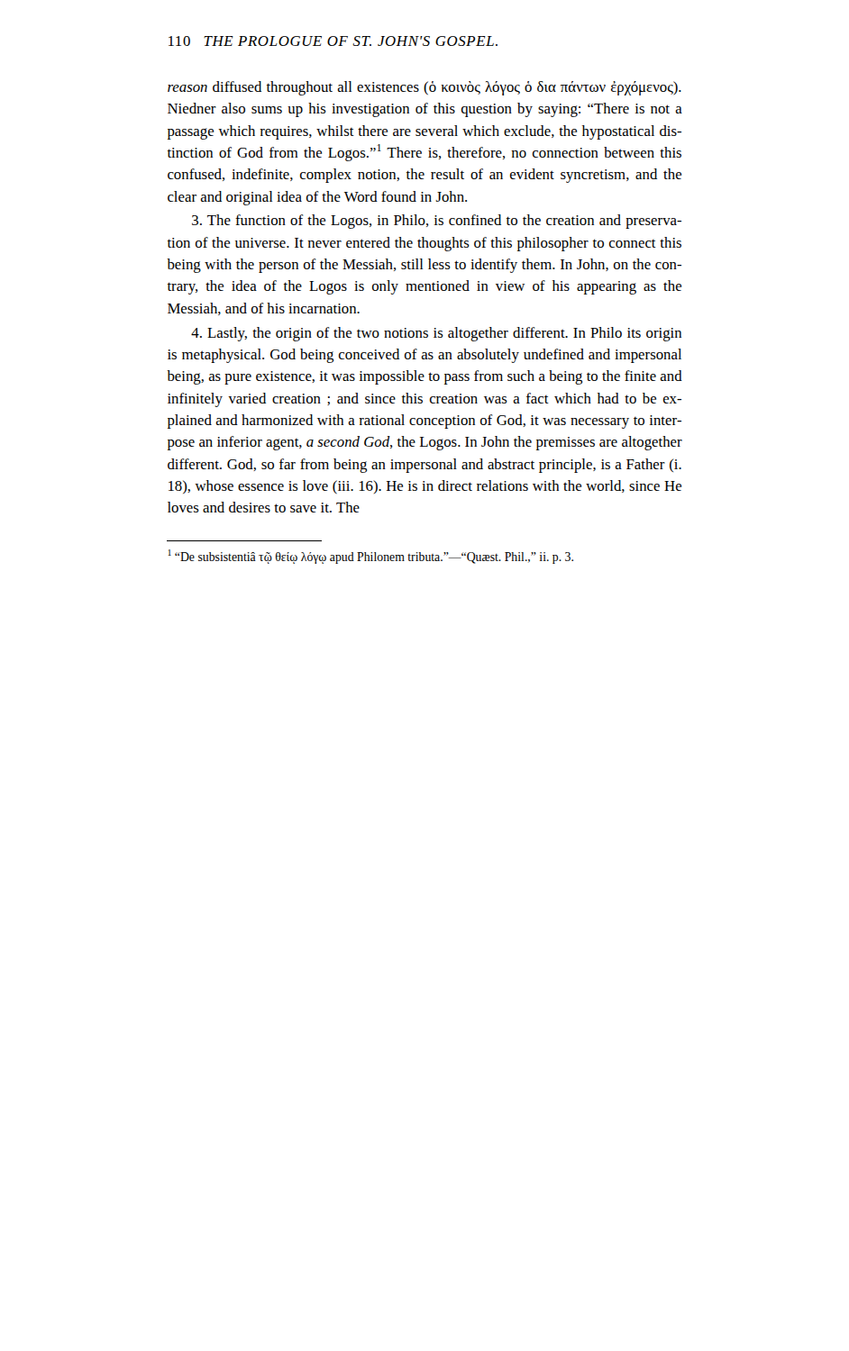110 THE PROLOGUE OF ST. JOHN'S GOSPEL.
reason diffused throughout all existences (ὁ κοινὸς λόγος ὁ δια πάντων ἐρχόμενος). Niedner also sums up his investigation of this question by saying: “There is not a passage which requires, whilst there are several which exclude, the hypostatical distinction of God from the Logos.”1 There is, therefore, no connection between this confused, indefinite, complex notion, the result of an evident syncretism, and the clear and original idea of the Word found in John.
3. The function of the Logos, in Philo, is confined to the creation and preservation of the universe. It never entered the thoughts of this philosopher to connect this being with the person of the Messiah, still less to identify them. In John, on the contrary, the idea of the Logos is only mentioned in view of his appearing as the Messiah, and of his incarnation.
4. Lastly, the origin of the two notions is altogether different. In Philo its origin is metaphysical. God being conceived of as an absolutely undefined and impersonal being, as pure existence, it was impossible to pass from such a being to the finite and infinitely varied creation ; and since this creation was a fact which had to be explained and harmonized with a rational conception of God, it was necessary to interpose an inferior agent, a second God, the Logos. In John the premisses are altogether different. God, so far from being an impersonal and abstract principle, is a Father (i. 18), whose essence is love (iii. 16). He is in direct relations with the world, since He loves and desires to save it. The
1 “De subsistentiâ τῷ θείῳ λόγῳ apud Philonem tributa.”—“Quæst. Phil.,” ii. p. 3.